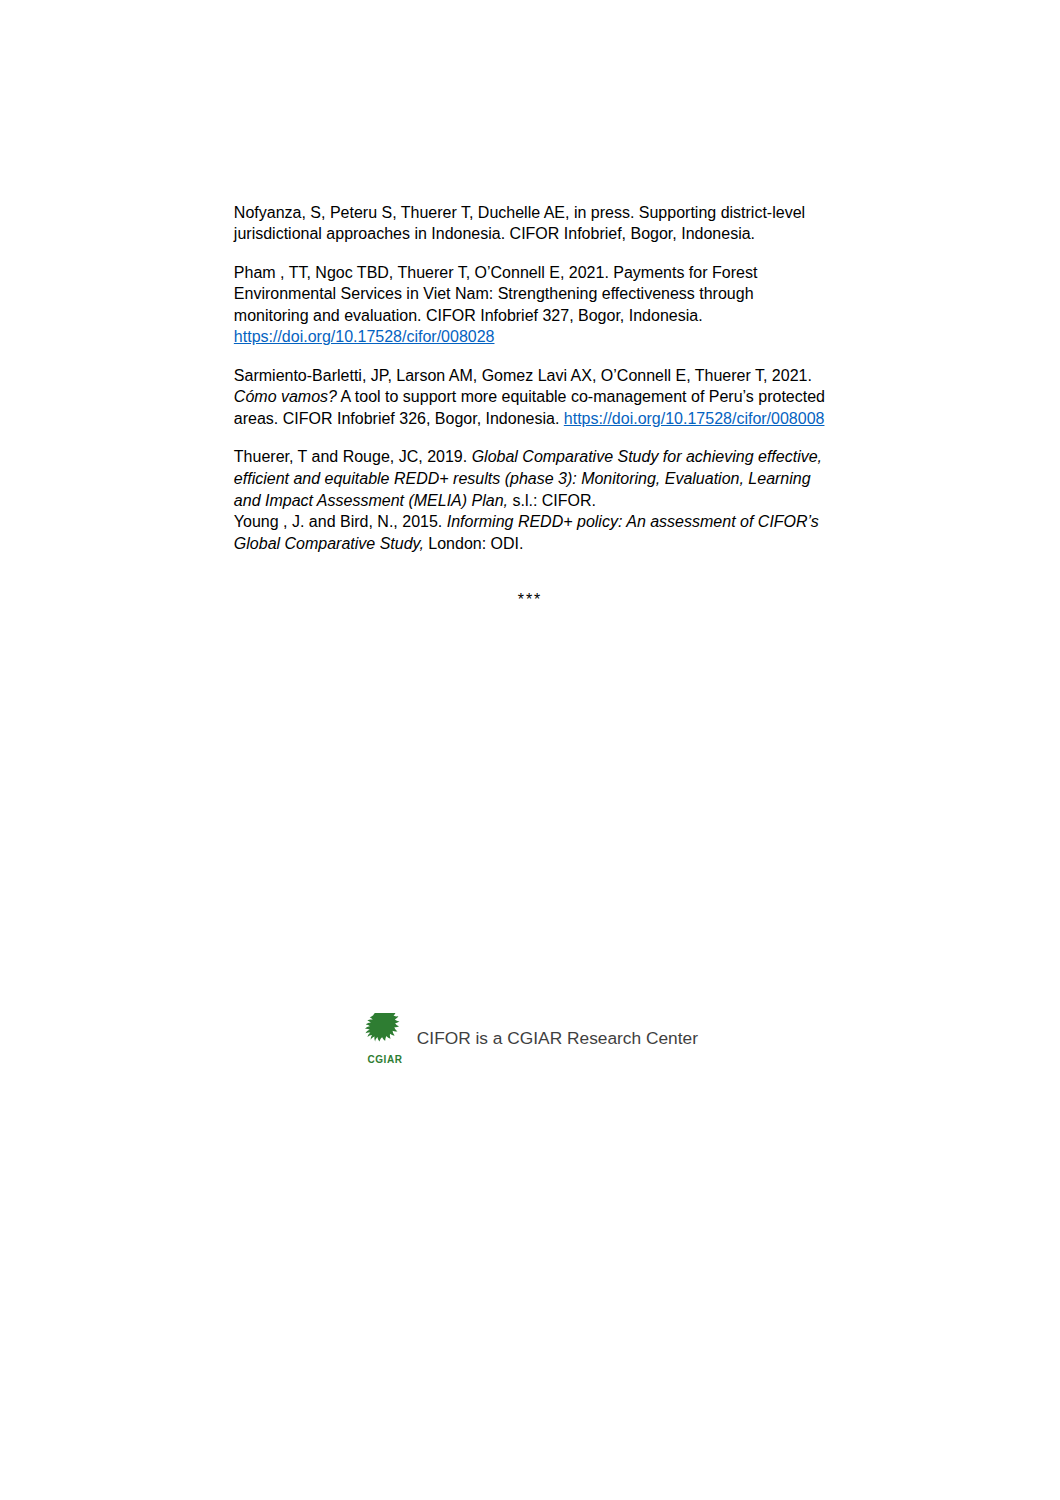Nofyanza, S, Peteru S, Thuerer T, Duchelle AE, in press. Supporting district-level jurisdictional approaches in Indonesia. CIFOR Infobrief, Bogor, Indonesia.
Pham , TT, Ngoc TBD, Thuerer T, O’Connell E, 2021. Payments for Forest Environmental Services in Viet Nam: Strengthening effectiveness through monitoring and evaluation. CIFOR Infobrief 327, Bogor, Indonesia. https://doi.org/10.17528/cifor/008028
Sarmiento-Barletti, JP, Larson AM, Gomez Lavi AX, O’Connell E, Thuerer T, 2021. Cómo vamos? A tool to support more equitable co-management of Peru’s protected areas. CIFOR Infobrief 326, Bogor, Indonesia. https://doi.org/10.17528/cifor/008008
Thuerer, T and Rouge, JC, 2019. Global Comparative Study for achieving effective, efficient and equitable REDD+ results (phase 3): Monitoring, Evaluation, Learning and Impact Assessment (MELIA) Plan, s.l.: CIFOR.
Young , J. and Bird, N., 2015. Informing REDD+ policy: An assessment of CIFOR’s Global Comparative Study, London: ODI.
***
CGIAR
CIFOR is a CGIAR Research Center